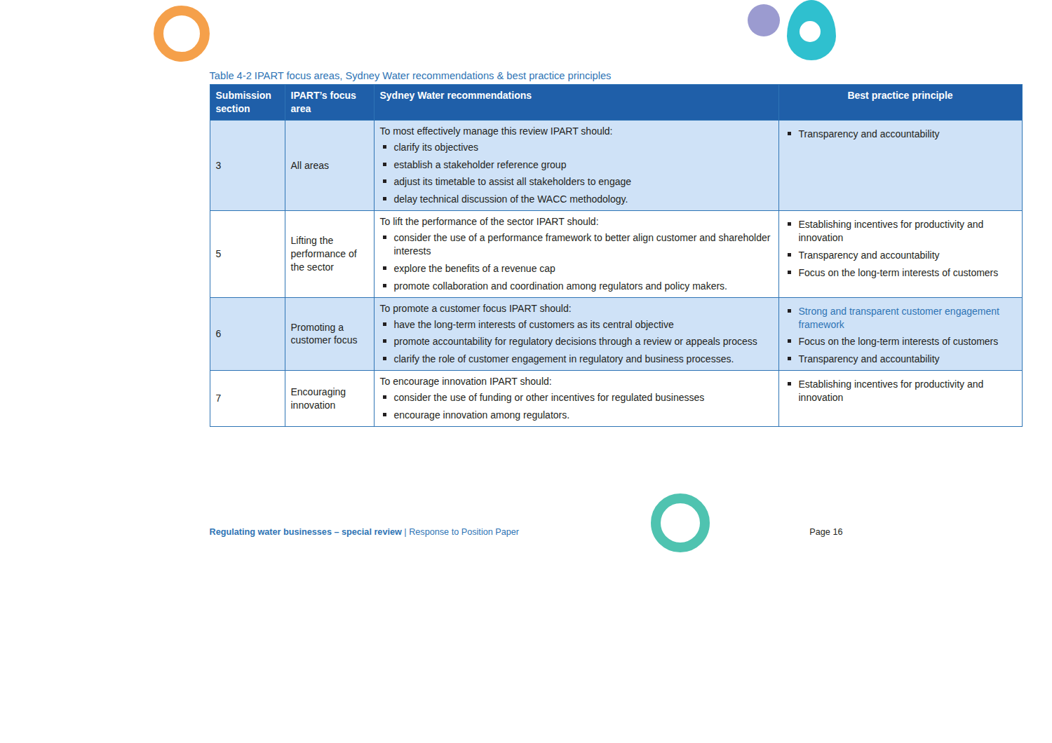Table 4-2 IPART focus areas, Sydney Water recommendations & best practice principles
| Submission section | IPART’s focus area | Sydney Water recommendations | Best practice principle |
| --- | --- | --- | --- |
| 3 | All areas | To most effectively manage this review IPART should: clarify its objectives establish a stakeholder reference group adjust its timetable to assist all stakeholders to engage delay technical discussion of the WACC methodology. | Transparency and accountability |
| 5 | Lifting the performance of the sector | To lift the performance of the sector IPART should: consider the use of a performance framework to better align customer and shareholder interests explore the benefits of a revenue cap promote collaboration and coordination among regulators and policy makers. | Establishing incentives for productivity and innovation Transparency and accountability Focus on the long-term interests of customers |
| 6 | Promoting a customer focus | To promote a customer focus IPART should: have the long-term interests of customers as its central objective promote accountability for regulatory decisions through a review or appeals process clarify the role of customer engagement in regulatory and business processes. | Strong and transparent customer engagement framework Focus on the long-term interests of customers Transparency and accountability |
| 7 | Encouraging innovation | To encourage innovation IPART should: consider the use of funding or other incentives for regulated businesses encourage innovation among regulators. | Establishing incentives for productivity and innovation |
Regulating water businesses – special review | Response to Position Paper
Page 16